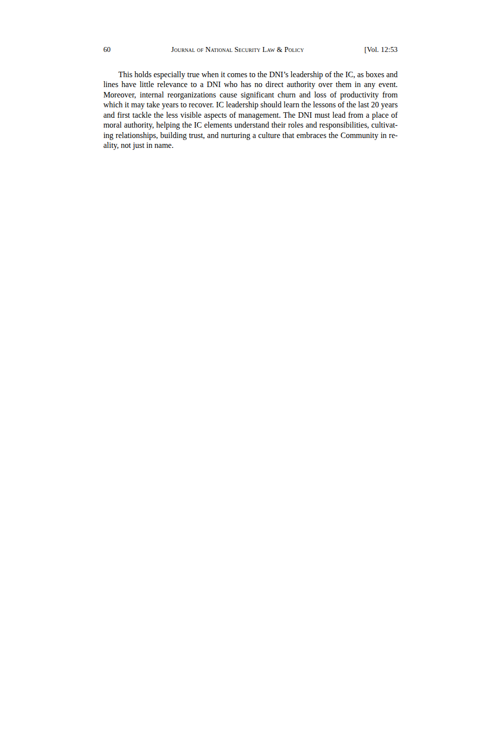60 Journal of National Security Law & Policy [Vol. 12:53
This holds especially true when it comes to the DNI’s leadership of the IC, as boxes and lines have little relevance to a DNI who has no direct authority over them in any event. Moreover, internal reorganizations cause significant churn and loss of productivity from which it may take years to recover. IC leadership should learn the lessons of the last 20 years and first tackle the less visible aspects of management. The DNI must lead from a place of moral authority, helping the IC elements understand their roles and responsibilities, cultivating relationships, building trust, and nurturing a culture that embraces the Community in reality, not just in name.